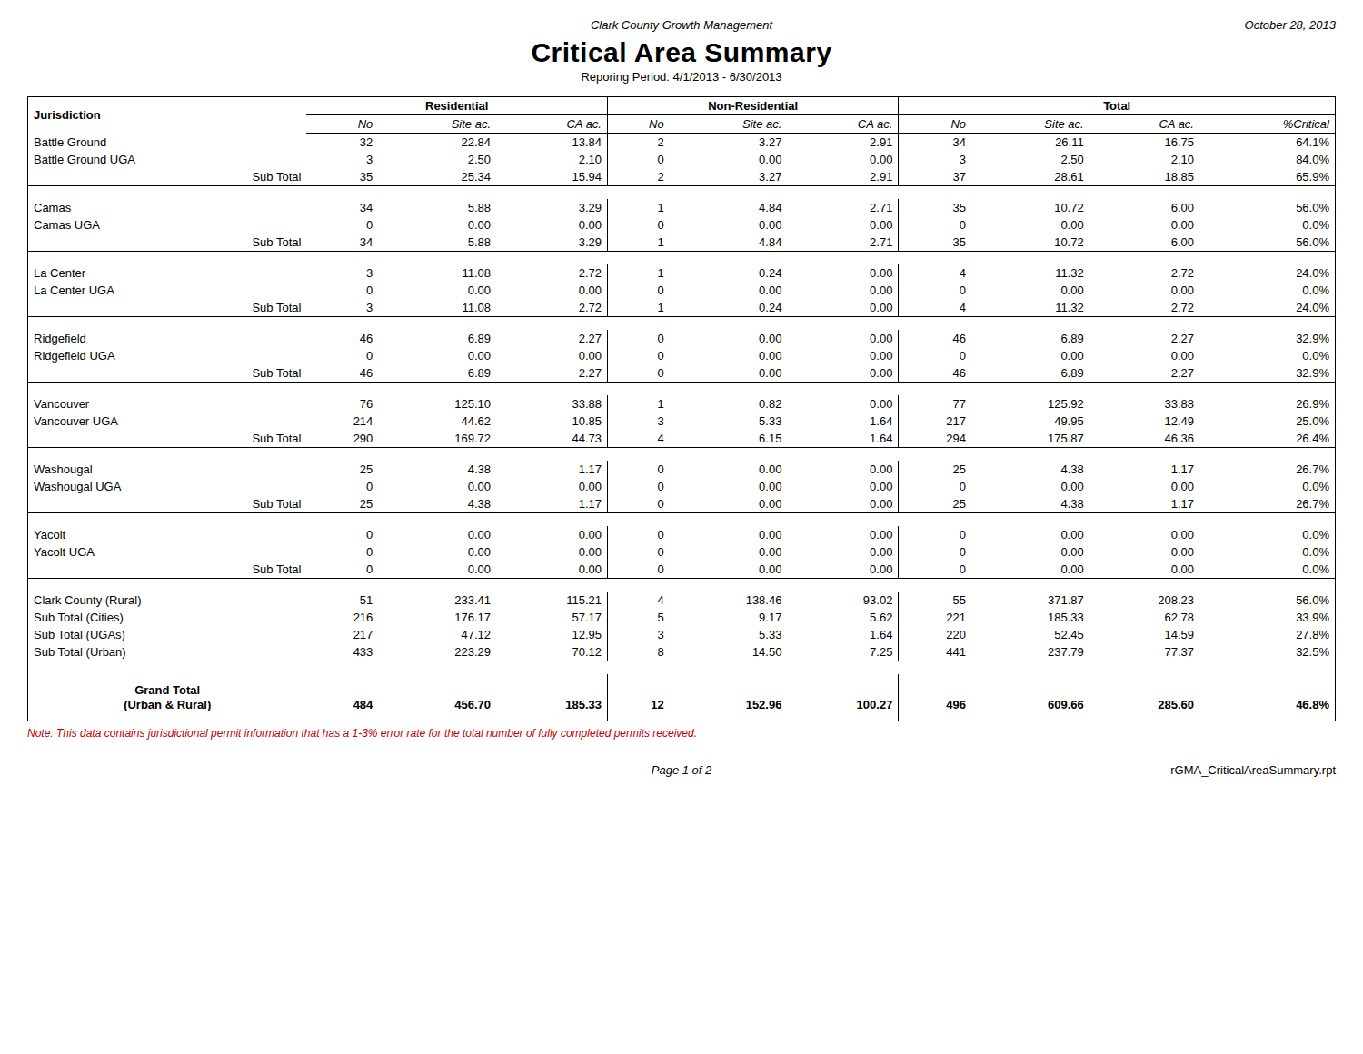Clark County Growth Management
October 28, 2013
Critical Area Summary
Reporing Period: 4/1/2013 - 6/30/2013
| Jurisdiction | Residential | Non-Residential | Total |
| --- | --- | --- | --- |
| No | Site ac. | CA ac. | No | Site ac. | CA ac. | No | Site ac. | CA ac. | %Critical |
| Battle Ground | 32 | 22.84 | 13.84 | 2 | 3.27 | 2.91 | 34 | 26.11 | 16.75 | 64.1% |
| Battle Ground UGA | 3 | 2.50 | 2.10 | 0 | 0.00 | 0.00 | 3 | 2.50 | 2.10 | 84.0% |
| Sub Total | 35 | 25.34 | 15.94 | 2 | 3.27 | 2.91 | 37 | 28.61 | 18.85 | 65.9% |
| Camas | 34 | 5.88 | 3.29 | 1 | 4.84 | 2.71 | 35 | 10.72 | 6.00 | 56.0% |
| Camas UGA | 0 | 0.00 | 0.00 | 0 | 0.00 | 0.00 | 0 | 0.00 | 0.00 | 0.0% |
| Sub Total | 34 | 5.88 | 3.29 | 1 | 4.84 | 2.71 | 35 | 10.72 | 6.00 | 56.0% |
| La Center | 3 | 11.08 | 2.72 | 1 | 0.24 | 0.00 | 4 | 11.32 | 2.72 | 24.0% |
| La Center UGA | 0 | 0.00 | 0.00 | 0 | 0.00 | 0.00 | 0 | 0.00 | 0.00 | 0.0% |
| Sub Total | 3 | 11.08 | 2.72 | 1 | 0.24 | 0.00 | 4 | 11.32 | 2.72 | 24.0% |
| Ridgefield | 46 | 6.89 | 2.27 | 0 | 0.00 | 0.00 | 46 | 6.89 | 2.27 | 32.9% |
| Ridgefield UGA | 0 | 0.00 | 0.00 | 0 | 0.00 | 0.00 | 0 | 0.00 | 0.00 | 0.0% |
| Sub Total | 46 | 6.89 | 2.27 | 0 | 0.00 | 0.00 | 46 | 6.89 | 2.27 | 32.9% |
| Vancouver | 76 | 125.10 | 33.88 | 1 | 0.82 | 0.00 | 77 | 125.92 | 33.88 | 26.9% |
| Vancouver UGA | 214 | 44.62 | 10.85 | 3 | 5.33 | 1.64 | 217 | 49.95 | 12.49 | 25.0% |
| Sub Total | 290 | 169.72 | 44.73 | 4 | 6.15 | 1.64 | 294 | 175.87 | 46.36 | 26.4% |
| Washougal | 25 | 4.38 | 1.17 | 0 | 0.00 | 0.00 | 25 | 4.38 | 1.17 | 26.7% |
| Washougal UGA | 0 | 0.00 | 0.00 | 0 | 0.00 | 0.00 | 0 | 0.00 | 0.00 | 0.0% |
| Sub Total | 25 | 4.38 | 1.17 | 0 | 0.00 | 0.00 | 25 | 4.38 | 1.17 | 26.7% |
| Yacolt | 0 | 0.00 | 0.00 | 0 | 0.00 | 0.00 | 0 | 0.00 | 0.00 | 0.0% |
| Yacolt UGA | 0 | 0.00 | 0.00 | 0 | 0.00 | 0.00 | 0 | 0.00 | 0.00 | 0.0% |
| Sub Total | 0 | 0.00 | 0.00 | 0 | 0.00 | 0.00 | 0 | 0.00 | 0.00 | 0.0% |
| Clark County (Rural) | 51 | 233.41 | 115.21 | 4 | 138.46 | 93.02 | 55 | 371.87 | 208.23 | 56.0% |
| Sub Total (Cities) | 216 | 176.17 | 57.17 | 5 | 9.17 | 5.62 | 221 | 185.33 | 62.78 | 33.9% |
| Sub Total (UGAs) | 217 | 47.12 | 12.95 | 3 | 5.33 | 1.64 | 220 | 52.45 | 14.59 | 27.8% |
| Sub Total (Urban) | 433 | 223.29 | 70.12 | 8 | 14.50 | 7.25 | 441 | 237.79 | 77.37 | 32.5% |
| Grand Total (Urban & Rural) | 484 | 456.70 | 185.33 | 12 | 152.96 | 100.27 | 496 | 609.66 | 285.60 | 46.8% |
Note: This data contains jurisdictional permit information that has a 1-3% error rate for the total number of fully completed permits received.
Page 1 of 2
rGMA_CriticalAreaSummary.rpt